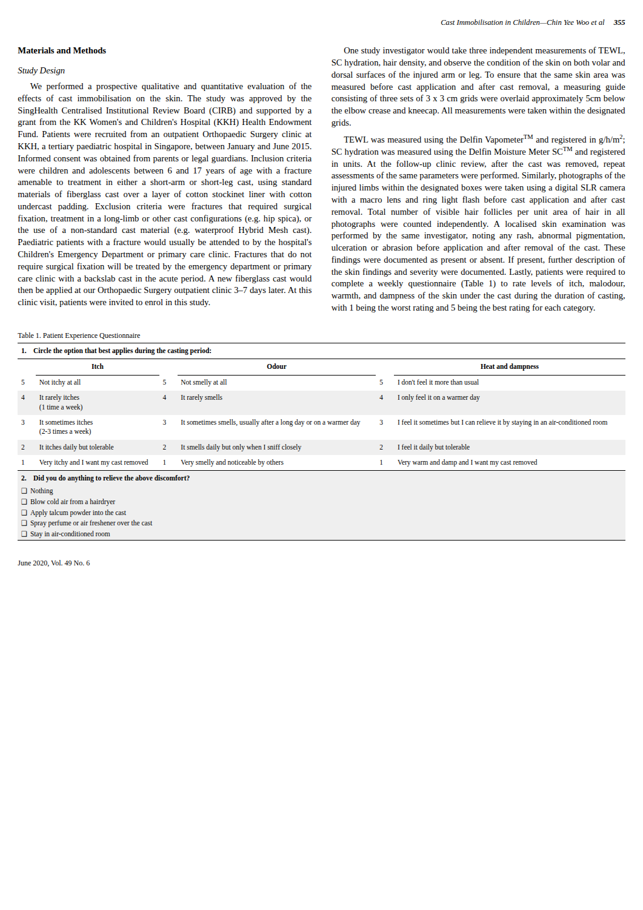Cast Immobilisation in Children—Chin Yee Woo et al355
Materials and Methods
Study Design
We performed a prospective qualitative and quantitative evaluation of the effects of cast immobilisation on the skin. The study was approved by the SingHealth Centralised Institutional Review Board (CIRB) and supported by a grant from the KK Women's and Children's Hospital (KKH) Health Endowment Fund. Patients were recruited from an outpatient Orthopaedic Surgery clinic at KKH, a tertiary paediatric hospital in Singapore, between January and June 2015. Informed consent was obtained from parents or legal guardians. Inclusion criteria were children and adolescents between 6 and 17 years of age with a fracture amenable to treatment in either a short-arm or short-leg cast, using standard materials of fiberglass cast over a layer of cotton stockinet liner with cotton undercast padding. Exclusion criteria were fractures that required surgical fixation, treatment in a long-limb or other cast configurations (e.g. hip spica), or the use of a non-standard cast material (e.g. waterproof Hybrid Mesh cast). Paediatric patients with a fracture would usually be attended to by the hospital's Children's Emergency Department or primary care clinic. Fractures that do not require surgical fixation will be treated by the emergency department or primary care clinic with a backslab cast in the acute period. A new fiberglass cast would then be applied at our Orthopaedic Surgery outpatient clinic 3–7 days later. At this clinic visit, patients were invited to enrol in this study.
One study investigator would take three independent measurements of TEWL, SC hydration, hair density, and observe the condition of the skin on both volar and dorsal surfaces of the injured arm or leg. To ensure that the same skin area was measured before cast application and after cast removal, a measuring guide consisting of three sets of 3 x 3 cm grids were overlaid approximately 5cm below the elbow crease and kneecap. All measurements were taken within the designated grids.
TEWL was measured using the Delfin VapometerTM and registered in g/h/m2; SC hydration was measured using the Delfin Moisture Meter SCTM and registered in units. At the follow-up clinic review, after the cast was removed, repeat assessments of the same parameters were performed. Similarly, photographs of the injured limbs within the designated boxes were taken using a digital SLR camera with a macro lens and ring light flash before cast application and after cast removal. Total number of visible hair follicles per unit area of hair in all photographs were counted independently. A localised skin examination was performed by the same investigator, noting any rash, abnormal pigmentation, ulceration or abrasion before application and after removal of the cast. These findings were documented as present or absent. If present, further description of the skin findings and severity were documented. Lastly, patients were required to complete a weekly questionnaire (Table 1) to rate levels of itch, malodour, warmth, and dampness of the skin under the cast during the duration of casting, with 1 being the worst rating and 5 being the best rating for each category.
Table 1. Patient Experience Questionnaire
| 1. Circle the option that best applies during the casting period: |
| | Itch | | Odour | | Heat and dampness |
| 5 | Not itchy at all | 5 | Not smelly at all | 5 | I don't feel it more than usual |
| 4 | It rarely itches (1 time a week) | 4 | It rarely smells | 4 | I only feel it on a warmer day |
| 3 | It sometimes itches (2-3 times a week) | 3 | It sometimes smells, usually after a long day or on a warmer day | 3 | I feel it sometimes but I can relieve it by staying in an air-conditioned room |
| 2 | It itches daily but tolerable | 2 | It smells daily but only when I sniff closely | 2 | I feel it daily but tolerable |
| 1 | Very itchy and I want my cast removed | 1 | Very smelly and noticeable by others | 1 | Very warm and damp and I want my cast removed |
| 2. Did you do anything to relieve the above discomfort? |
| ❑ Nothing |
| ❑ Blow cold air from a hairdryer |
| ❑ Apply talcum powder into the cast |
| ❑ Spray perfume or air freshener over the cast |
| ❑ Stay in air-conditioned room |
June 2020, Vol. 49 No. 6